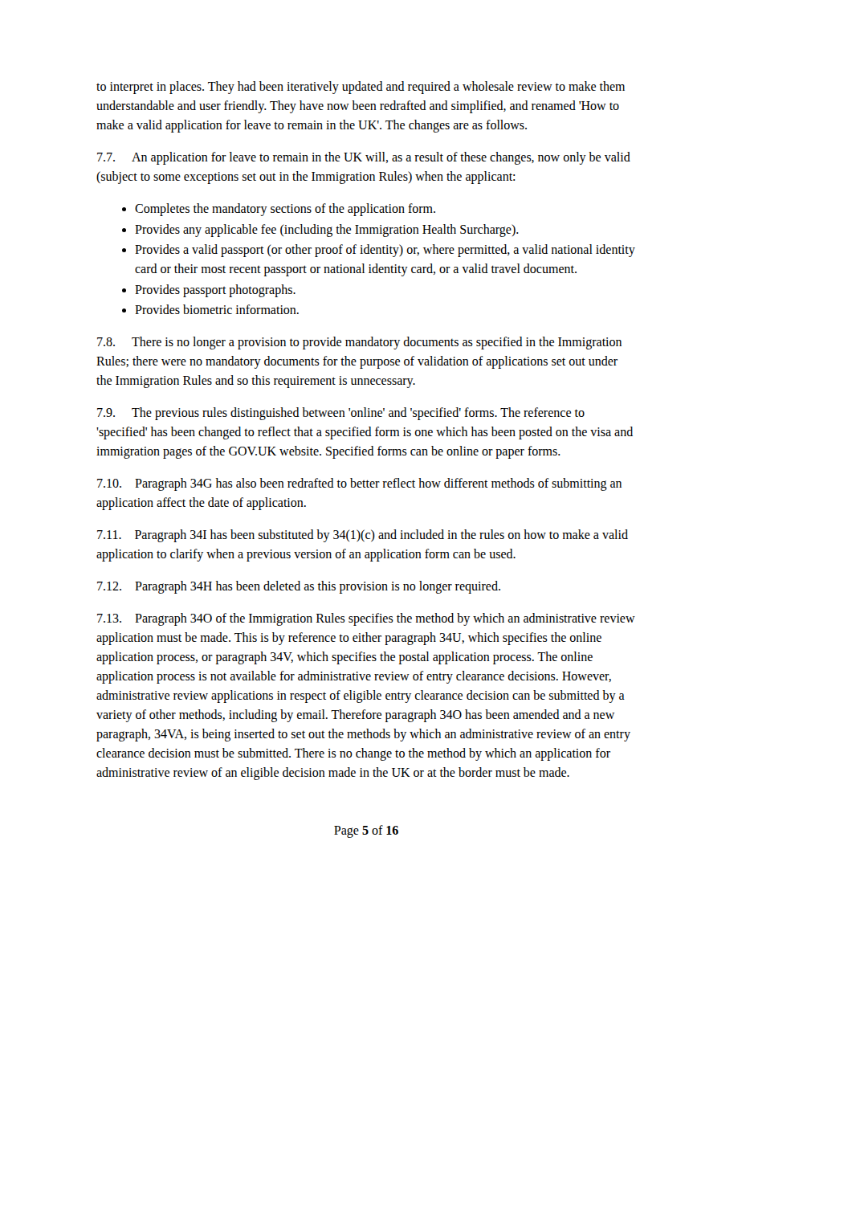to interpret in places. They had been iteratively updated and required a wholesale review to make them understandable and user friendly. They have now been redrafted and simplified, and renamed 'How to make a valid application for leave to remain in the UK'. The changes are as follows.
7.7. An application for leave to remain in the UK will, as a result of these changes, now only be valid (subject to some exceptions set out in the Immigration Rules) when the applicant:
Completes the mandatory sections of the application form.
Provides any applicable fee (including the Immigration Health Surcharge).
Provides a valid passport (or other proof of identity) or, where permitted, a valid national identity card or their most recent passport or national identity card, or a valid travel document.
Provides passport photographs.
Provides biometric information.
7.8. There is no longer a provision to provide mandatory documents as specified in the Immigration Rules; there were no mandatory documents for the purpose of validation of applications set out under the Immigration Rules and so this requirement is unnecessary.
7.9. The previous rules distinguished between 'online' and 'specified' forms. The reference to 'specified' has been changed to reflect that a specified form is one which has been posted on the visa and immigration pages of the GOV.UK website. Specified forms can be online or paper forms.
7.10. Paragraph 34G has also been redrafted to better reflect how different methods of submitting an application affect the date of application.
7.11. Paragraph 34I has been substituted by 34(1)(c) and included in the rules on how to make a valid application to clarify when a previous version of an application form can be used.
7.12. Paragraph 34H has been deleted as this provision is no longer required.
7.13. Paragraph 34O of the Immigration Rules specifies the method by which an administrative review application must be made. This is by reference to either paragraph 34U, which specifies the online application process, or paragraph 34V, which specifies the postal application process. The online application process is not available for administrative review of entry clearance decisions. However, administrative review applications in respect of eligible entry clearance decision can be submitted by a variety of other methods, including by email. Therefore paragraph 34O has been amended and a new paragraph, 34VA, is being inserted to set out the methods by which an administrative review of an entry clearance decision must be submitted. There is no change to the method by which an application for administrative review of an eligible decision made in the UK or at the border must be made.
Page 5 of 16